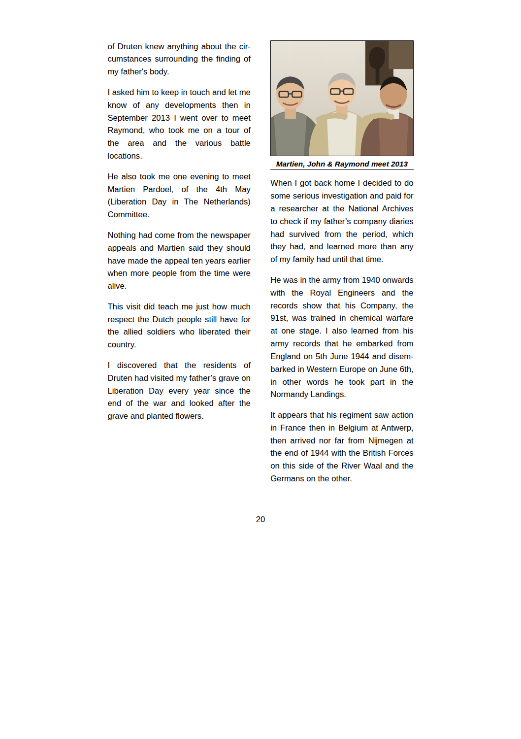of Druten knew anything about the circumstances surrounding the finding of my father's body.
I asked him to keep in touch and let me know of any developments then in September 2013 I went over to meet Raymond, who took me on a tour of the area and the various battle locations.
He also took me one evening to meet Martien Pardoel, of the 4th May (Liberation Day in The Netherlands) Committee.
Nothing had come from the newspaper appeals and Martien said they should have made the appeal ten years earlier when more people from the time were alive.
This visit did teach me just how much respect the Dutch people still have for the allied soldiers who liberated their country.
I discovered that the residents of Druten had visited my father’s grave on Liberation Day every year since the end of the war and looked after the grave and planted flowers.
Martien, John & Raymond meet 2013
When I got back home I decided to do some serious investigation and paid for a researcher at the National Archives to check if my father’s company diaries had survived from the period, which they had, and learned more than any of my family had until that time.
He was in the army from 1940 onwards with the Royal Engineers and the records show that his Company, the 91st, was trained in chemical warfare at one stage. I also learned from his army records that he embarked from England on 5th June 1944 and disembarked in Western Europe on June 6th, in other words he took part in the Normandy Landings.
It appears that his regiment saw action in France then in Belgium at Antwerp, then arrived nor far from Nijmegen at the end of 1944 with the British Forces on this side of the River Waal and the Germans on the other.
20